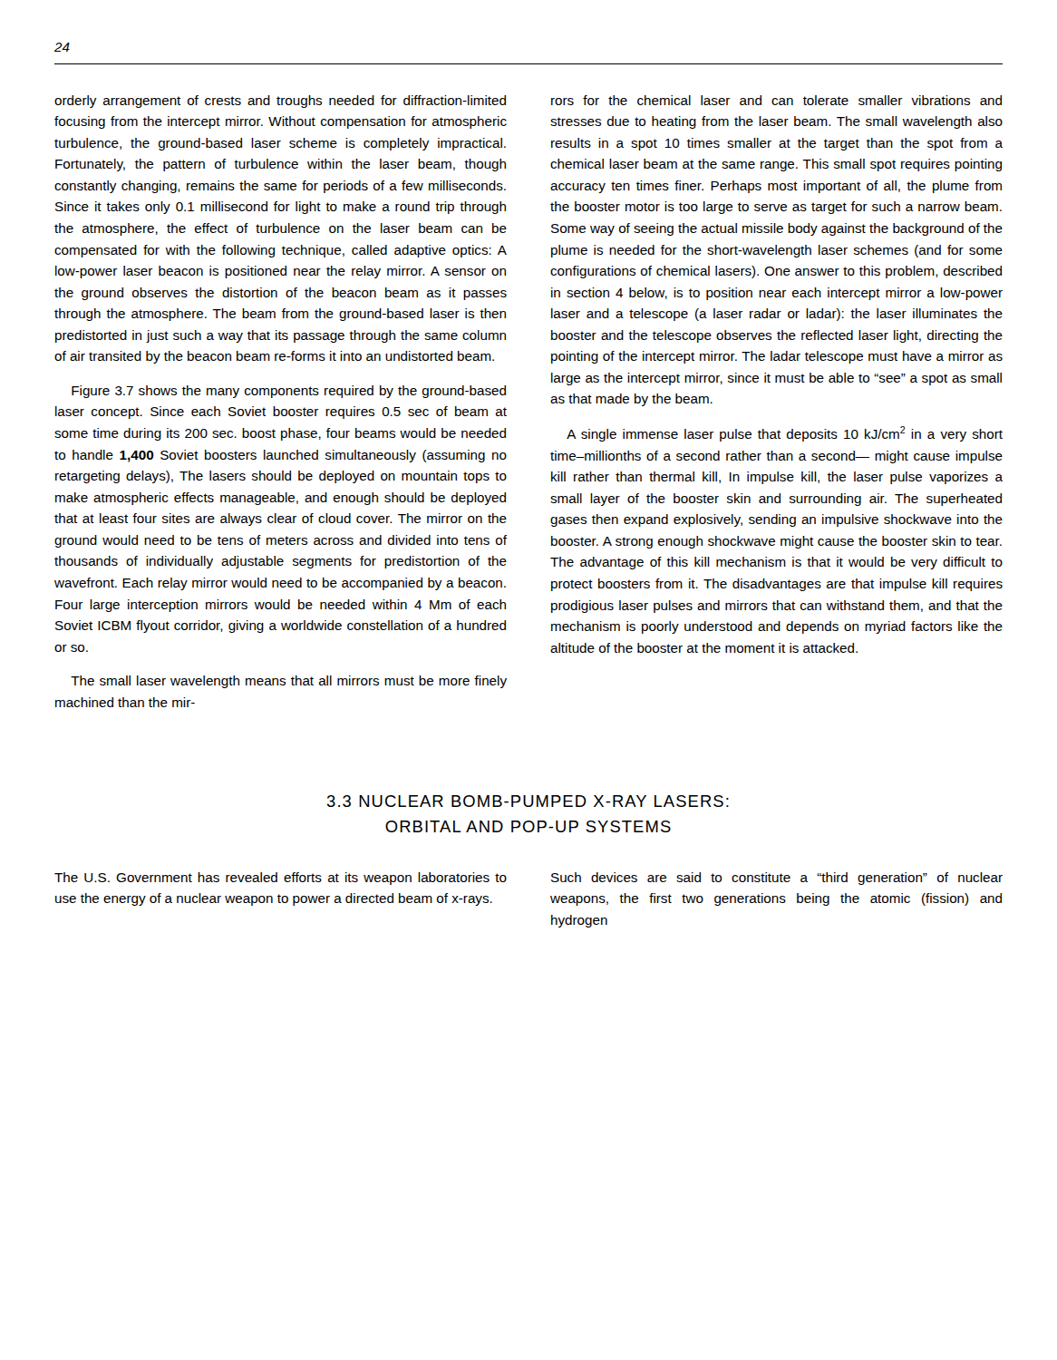24
orderly arrangement of crests and troughs needed for diffraction-limited focusing from the intercept mirror. Without compensation for atmospheric turbulence, the ground-based laser scheme is completely impractical. Fortunately, the pattern of turbulence within the laser beam, though constantly changing, remains the same for periods of a few milliseconds. Since it takes only 0.1 millisecond for light to make a round trip through the atmosphere, the effect of turbulence on the laser beam can be compensated for with the following technique, called adaptive optics: A low-power laser beacon is positioned near the relay mirror. A sensor on the ground observes the distortion of the beacon beam as it passes through the atmosphere. The beam from the ground-based laser is then predistorted in just such a way that its passage through the same column of air transited by the beacon beam re-forms it into an undistorted beam.
Figure 3.7 shows the many components required by the ground-based laser concept. Since each Soviet booster requires 0.5 sec of beam at some time during its 200 sec. boost phase, four beams would be needed to handle 1,400 Soviet boosters launched simultaneously (assuming no retargeting delays), The lasers should be deployed on mountain tops to make atmospheric effects manageable, and enough should be deployed that at least four sites are always clear of cloud cover. The mirror on the ground would need to be tens of meters across and divided into tens of thousands of individually adjustable segments for predistortion of the wavefront. Each relay mirror would need to be accompanied by a beacon. Four large interception mirrors would be needed within 4 Mm of each Soviet ICBM flyout corridor, giving a worldwide constellation of a hundred or so.
The small laser wavelength means that all mirrors must be more finely machined than the mir-
rors for the chemical laser and can tolerate smaller vibrations and stresses due to heating from the laser beam. The small wavelength also results in a spot 10 times smaller at the target than the spot from a chemical laser beam at the same range. This small spot requires pointing accuracy ten times finer. Perhaps most important of all, the plume from the booster motor is too large to serve as target for such a narrow beam. Some way of seeing the actual missile body against the background of the plume is needed for the short-wavelength laser schemes (and for some configurations of chemical lasers). One answer to this problem, described in section 4 below, is to position near each intercept mirror a low-power laser and a telescope (a laser radar or ladar): the laser illuminates the booster and the telescope observes the reflected laser light, directing the pointing of the intercept mirror. The ladar telescope must have a mirror as large as the intercept mirror, since it must be able to “see” a spot as small as that made by the beam.
A single immense laser pulse that deposits 10 kJ/cm2 in a very short time–millionths of a second rather than a second— might cause impulse kill rather than thermal kill, In impulse kill, the laser pulse vaporizes a small layer of the booster skin and surrounding air. The superheated gases then expand explosively, sending an impulsive shockwave into the booster. A strong enough shockwave might cause the booster skin to tear. The advantage of this kill mechanism is that it would be very difficult to protect boosters from it. The disadvantages are that impulse kill requires prodigious laser pulses and mirrors that can withstand them, and that the mechanism is poorly understood and depends on myriad factors like the altitude of the booster at the moment it is attacked.
3.3 NUCLEAR BOMB-PUMPED X-RAY LASERS:
ORBITAL AND POP-UP SYSTEMS
The U.S. Government has revealed efforts at its weapon laboratories to use the energy of a nuclear weapon to power a directed beam of x-rays.
Such devices are said to constitute a “third generation” of nuclear weapons, the first two generations being the atomic (fission) and hydrogen